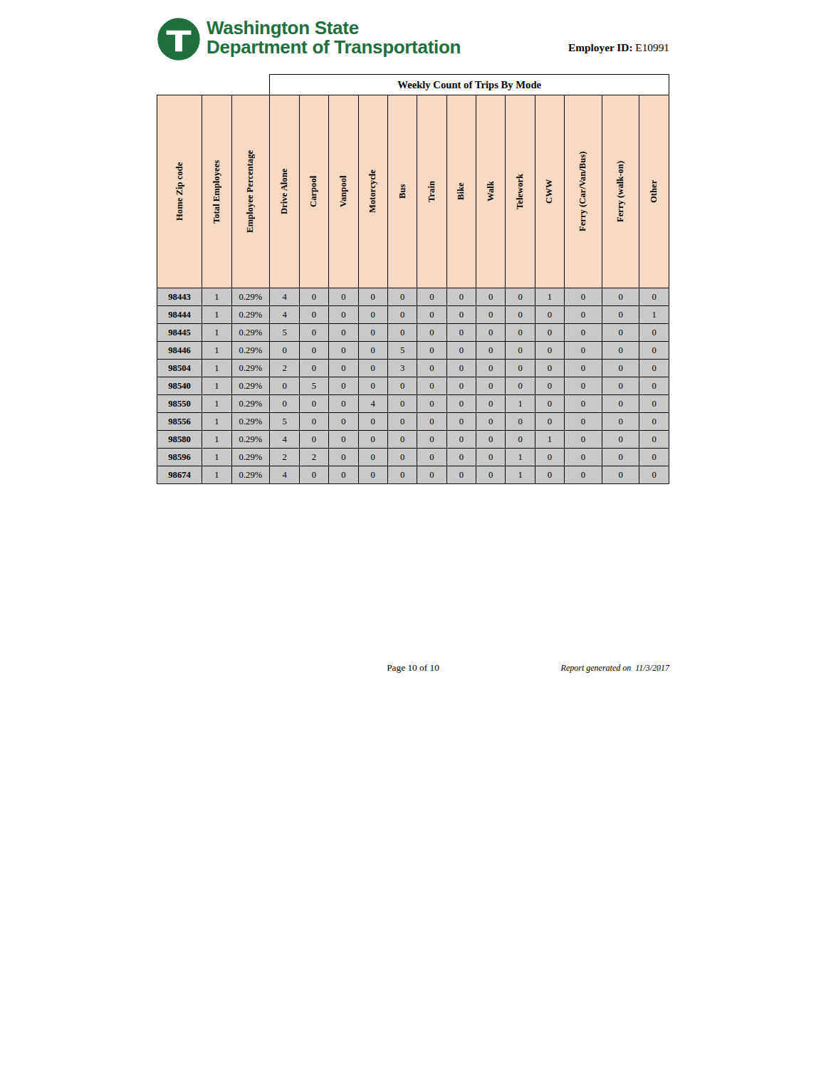Washington State Department of Transportation
Employer ID: E10991
| | | | Weekly Count of Trips By Mode |
| --- | --- | --- | --- |
| Home Zip code | Total Employees | Employee Percentage | Drive Alone | Carpool | Vanpool | Motorcycle | Bus | Train | Bike | Walk | Telework | CWW | Ferry (Car/Van/Bus) | Ferry (walk-on) | Other |
| 98443 | 1 | 0.29% | 4 | 0 | 0 | 0 | 0 | 0 | 0 | 0 | 0 | 1 | 0 | 0 | 0 |
| 98444 | 1 | 0.29% | 4 | 0 | 0 | 0 | 0 | 0 | 0 | 0 | 0 | 0 | 0 | 0 | 1 |
| 98445 | 1 | 0.29% | 5 | 0 | 0 | 0 | 0 | 0 | 0 | 0 | 0 | 0 | 0 | 0 | 0 |
| 98446 | 1 | 0.29% | 0 | 0 | 0 | 0 | 5 | 0 | 0 | 0 | 0 | 0 | 0 | 0 | 0 |
| 98504 | 1 | 0.29% | 2 | 0 | 0 | 0 | 3 | 0 | 0 | 0 | 0 | 0 | 0 | 0 | 0 |
| 98540 | 1 | 0.29% | 0 | 5 | 0 | 0 | 0 | 0 | 0 | 0 | 0 | 0 | 0 | 0 | 0 |
| 98550 | 1 | 0.29% | 0 | 0 | 0 | 4 | 0 | 0 | 0 | 0 | 1 | 0 | 0 | 0 | 0 |
| 98556 | 1 | 0.29% | 5 | 0 | 0 | 0 | 0 | 0 | 0 | 0 | 0 | 0 | 0 | 0 | 0 |
| 98580 | 1 | 0.29% | 4 | 0 | 0 | 0 | 0 | 0 | 0 | 0 | 0 | 1 | 0 | 0 | 0 |
| 98596 | 1 | 0.29% | 2 | 2 | 0 | 0 | 0 | 0 | 0 | 0 | 1 | 0 | 0 | 0 | 0 |
| 98674 | 1 | 0.29% | 4 | 0 | 0 | 0 | 0 | 0 | 0 | 0 | 1 | 0 | 0 | 0 | 0 |
Page 10 of 10
Report generated on 11/3/2017